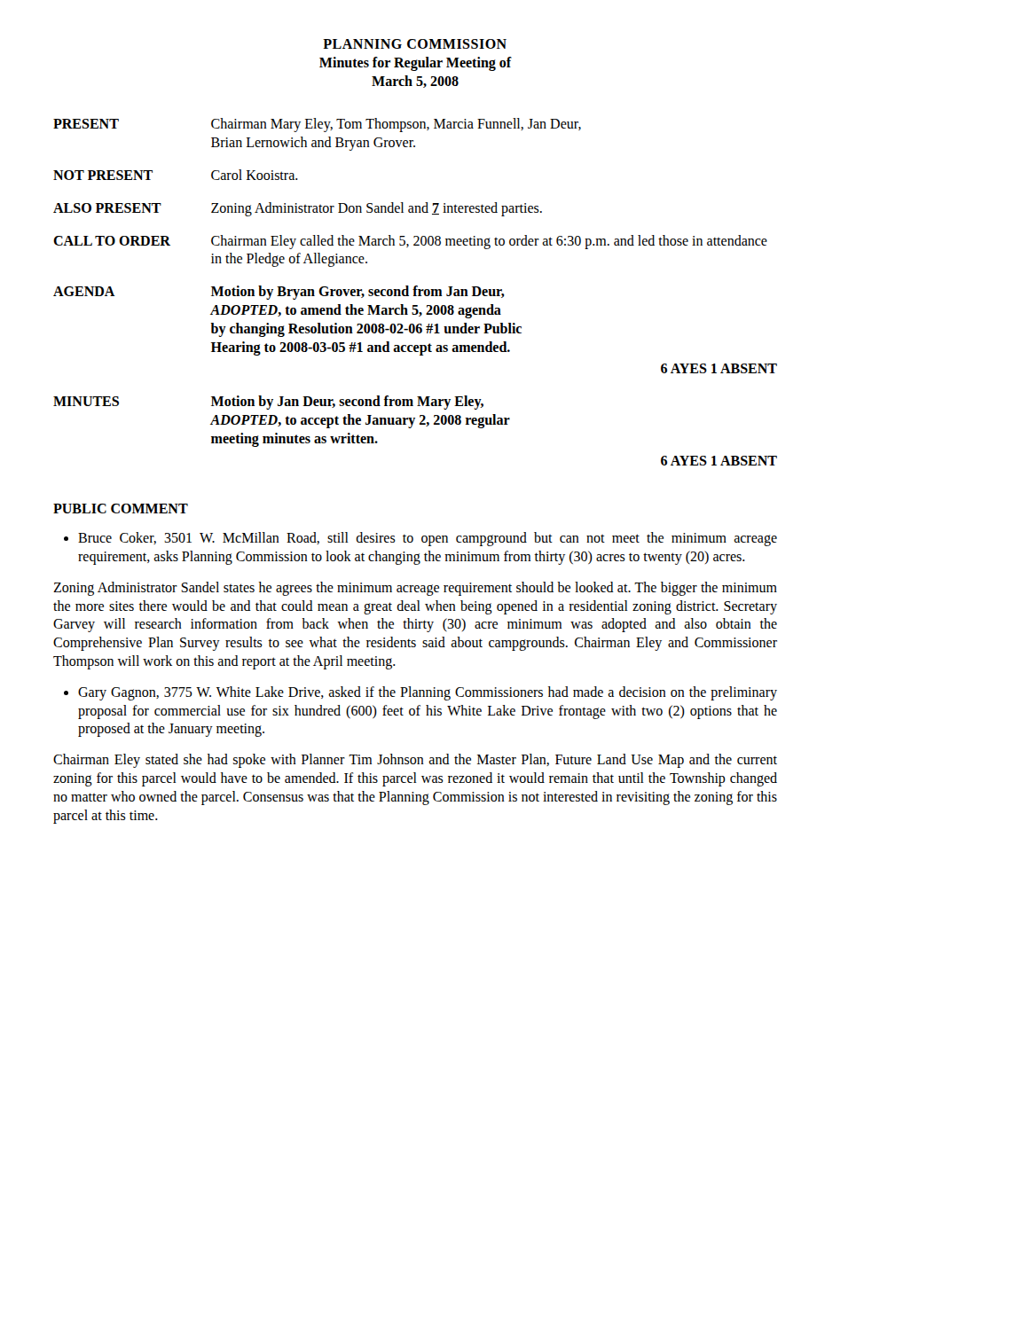PLANNING COMMISSION
Minutes for Regular Meeting of
March 5, 2008
| PRESENT | Chairman Mary Eley, Tom Thompson, Marcia Funnell, Jan Deur, Brian Lernowich and Bryan Grover. |
| NOT PRESENT | Carol Kooistra. |
| ALSO PRESENT | Zoning Administrator Don Sandel and 7 interested parties. |
| CALL TO ORDER | Chairman Eley called the March 5, 2008 meeting to order at 6:30 p.m. and led those in attendance in the Pledge of Allegiance. |
| AGENDA | Motion by Bryan Grover, second from Jan Deur, ADOPTED , to amend the March 5, 2008 agenda by changing Resolution 2008-02-06 #1 under Public Hearing to 2008-03-05 #1 and accept as amended. 6 AYES 1 ABSENT |
| MINUTES | Motion by Jan Deur, second from Mary Eley, ADOPTED , to accept the January 2, 2008 regular meeting minutes as written. 6 AYES 1 ABSENT |
PUBLIC COMMENT
Bruce Coker, 3501 W. McMillan Road, still desires to open campground but can not meet the minimum acreage requirement, asks Planning Commission to look at changing the minimum from thirty (30) acres to twenty (20) acres.
Zoning Administrator Sandel states he agrees the minimum acreage requirement should be looked at. The bigger the minimum the more sites there would be and that could mean a great deal when being opened in a residential zoning district. Secretary Garvey will research information from back when the thirty (30) acre minimum was adopted and also obtain the Comprehensive Plan Survey results to see what the residents said about campgrounds. Chairman Eley and Commissioner Thompson will work on this and report at the April meeting.
Gary Gagnon, 3775 W. White Lake Drive, asked if the Planning Commissioners had made a decision on the preliminary proposal for commercial use for six hundred (600) feet of his White Lake Drive frontage with two (2) options that he proposed at the January meeting.
Chairman Eley stated she had spoke with Planner Tim Johnson and the Master Plan, Future Land Use Map and the current zoning for this parcel would have to be amended. If this parcel was rezoned it would remain that until the Township changed no matter who owned the parcel. Consensus was that the Planning Commission is not interested in revisiting the zoning for this parcel at this time.